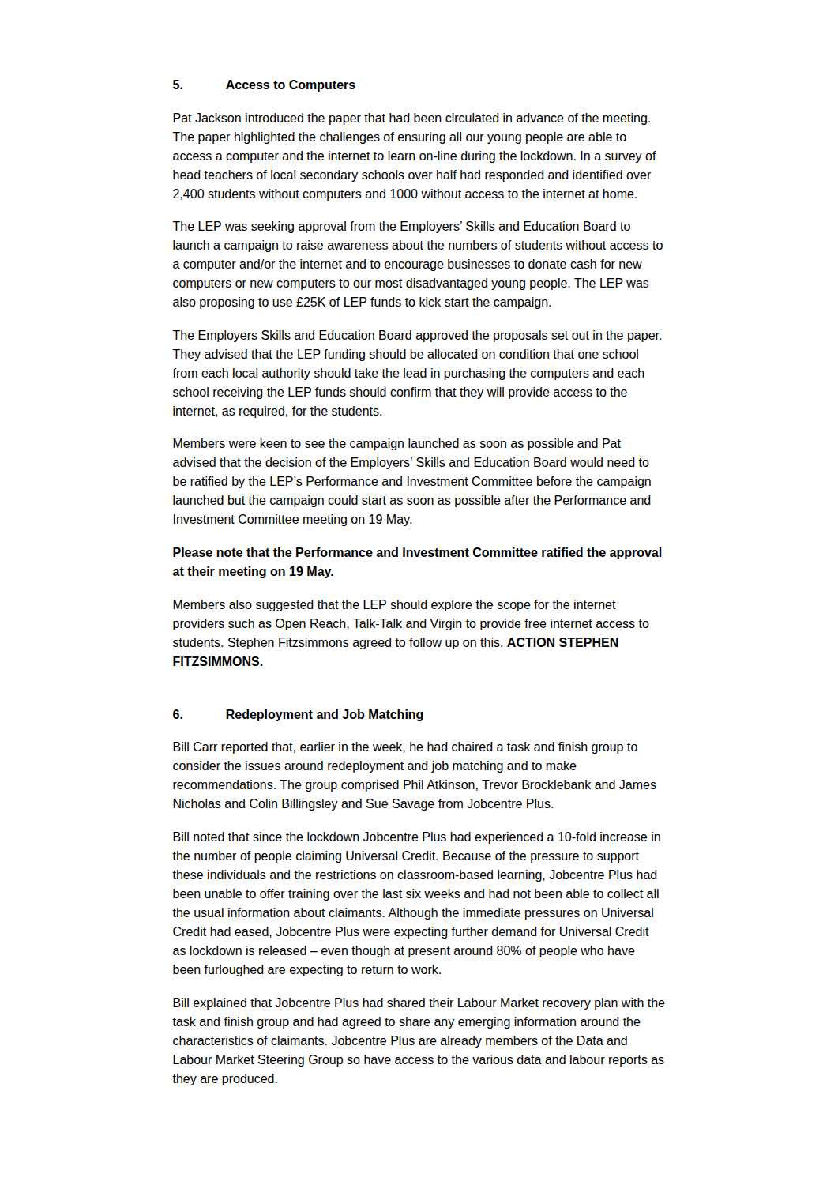5. Access to Computers
Pat Jackson introduced the paper that had been circulated in advance of the meeting. The paper highlighted the challenges of ensuring all our young people are able to access a computer and the internet to learn on-line during the lockdown. In a survey of head teachers of local secondary schools over half had responded and identified over 2,400 students without computers and 1000 without access to the internet at home.
The LEP was seeking approval from the Employers’ Skills and Education Board to launch a campaign to raise awareness about the numbers of students without access to a computer and/or the internet and to encourage businesses to donate cash for new computers or new computers to our most disadvantaged young people. The LEP was also proposing to use £25K of LEP funds to kick start the campaign.
The Employers Skills and Education Board approved the proposals set out in the paper. They advised that the LEP funding should be allocated on condition that one school from each local authority should take the lead in purchasing the computers and each school receiving the LEP funds should confirm that they will provide access to the internet, as required, for the students.
Members were keen to see the campaign launched as soon as possible and Pat advised that the decision of the Employers’ Skills and Education Board would need to be ratified by the LEP’s Performance and Investment Committee before the campaign launched but the campaign could start as soon as possible after the Performance and Investment Committee meeting on 19 May.
Please note that the Performance and Investment Committee ratified the approval at their meeting on 19 May.
Members also suggested that the LEP should explore the scope for the internet providers such as Open Reach, Talk-Talk and Virgin to provide free internet access to students. Stephen Fitzsimmons agreed to follow up on this. ACTION STEPHEN FITZSIMMONS.
6. Redeployment and Job Matching
Bill Carr reported that, earlier in the week, he had chaired a task and finish group to consider the issues around redeployment and job matching and to make recommendations. The group comprised Phil Atkinson, Trevor Brocklebank and James Nicholas and Colin Billingsley and Sue Savage from Jobcentre Plus.
Bill noted that since the lockdown Jobcentre Plus had experienced a 10-fold increase in the number of people claiming Universal Credit. Because of the pressure to support these individuals and the restrictions on classroom-based learning, Jobcentre Plus had been unable to offer training over the last six weeks and had not been able to collect all the usual information about claimants. Although the immediate pressures on Universal Credit had eased, Jobcentre Plus were expecting further demand for Universal Credit as lockdown is released – even though at present around 80% of people who have been furloughed are expecting to return to work.
Bill explained that Jobcentre Plus had shared their Labour Market recovery plan with the task and finish group and had agreed to share any emerging information around the characteristics of claimants. Jobcentre Plus are already members of the Data and Labour Market Steering Group so have access to the various data and labour reports as they are produced.